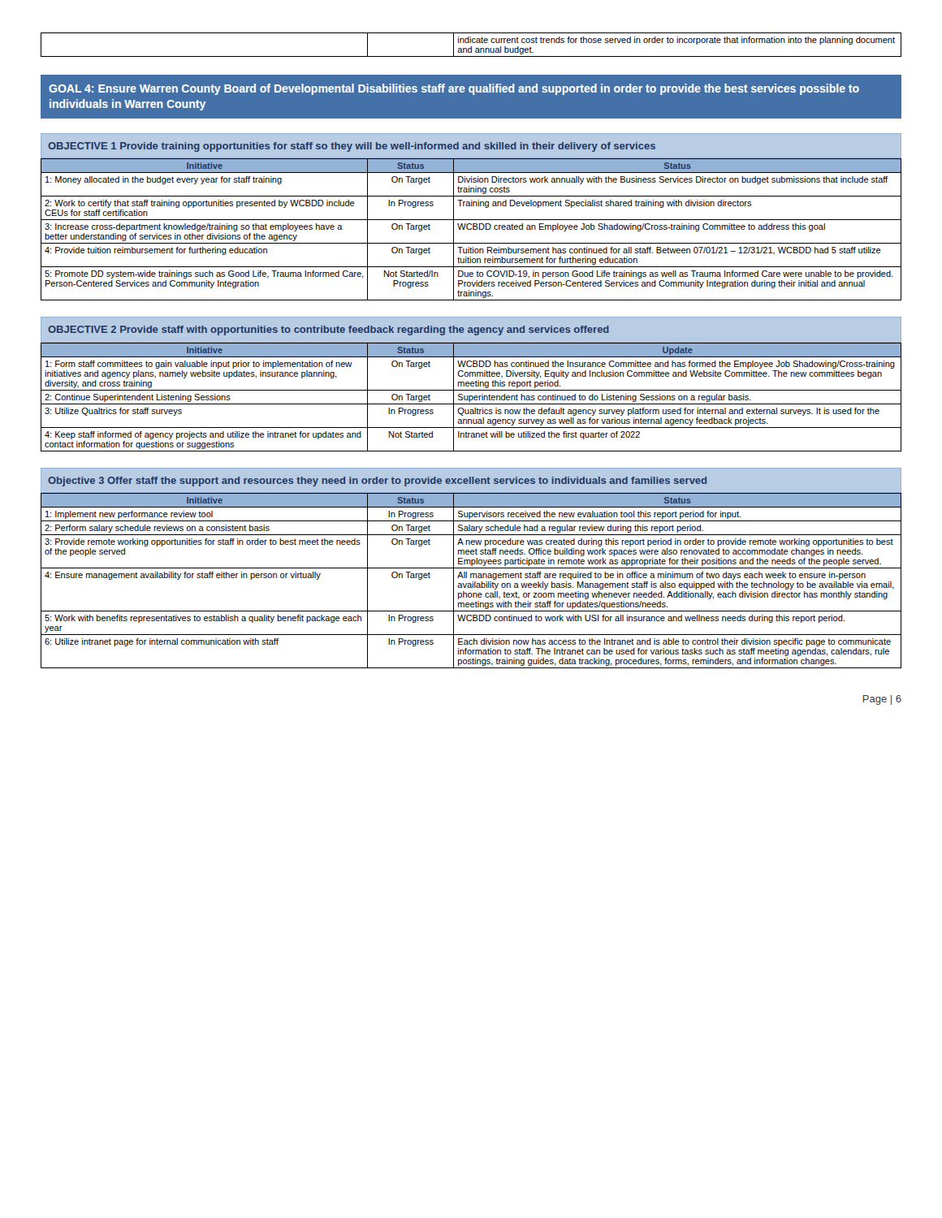| | | indicate current cost trends for those served in order to incorporate that information into the planning document and annual budget. |
GOAL 4: Ensure Warren County Board of Developmental Disabilities staff are qualified and supported in order to provide the best services possible to individuals in Warren County
OBJECTIVE 1 Provide training opportunities for staff so they will be well-informed and skilled in their delivery of services
| Initiative | Status | Status |
| 1: Money allocated in the budget every year for staff training | On Target | Division Directors work annually with the Business Services Director on budget submissions that include staff training costs |
| 2: Work to certify that staff training opportunities presented by WCBDD include CEUs for staff certification | In Progress | Training and Development Specialist shared training with division directors |
| 3: Increase cross-department knowledge/training so that employees have a better understanding of services in other divisions of the agency | On Target | WCBDD created an Employee Job Shadowing/Cross-training Committee to address this goal |
| 4: Provide tuition reimbursement for furthering education | On Target | Tuition Reimbursement has continued for all staff. Between 07/01/21 – 12/31/21, WCBDD had 5 staff utilize tuition reimbursement for furthering education |
| 5: Promote DD system-wide trainings such as Good Life, Trauma Informed Care, Person-Centered Services and Community Integration | Not Started/In Progress | Due to COVID-19, in person Good Life trainings as well as Trauma Informed Care were unable to be provided. Providers received Person-Centered Services and Community Integration during their initial and annual trainings. |
OBJECTIVE 2 Provide staff with opportunities to contribute feedback regarding the agency and services offered
| Initiative | Status | Update |
| 1: Form staff committees to gain valuable input prior to implementation of new initiatives and agency plans, namely website updates, insurance planning, diversity, and cross training | On Target | WCBDD has continued the Insurance Committee and has formed the Employee Job Shadowing/Cross-training Committee, Diversity, Equity and Inclusion Committee and Website Committee. The new committees began meeting this report period. |
| 2: Continue Superintendent Listening Sessions | On Target | Superintendent has continued to do Listening Sessions on a regular basis. |
| 3: Utilize Qualtrics for staff surveys | In Progress | Qualtrics is now the default agency survey platform used for internal and external surveys. It is used for the annual agency survey as well as for various internal agency feedback projects. |
| 4: Keep staff informed of agency projects and utilize the intranet for updates and contact information for questions or suggestions | Not Started | Intranet will be utilized the first quarter of 2022 |
Objective 3 Offer staff the support and resources they need in order to provide excellent services to individuals and families served
| Initiative | Status | Status |
| 1: Implement new performance review tool | In Progress | Supervisors received the new evaluation tool this report period for input. |
| 2: Perform salary schedule reviews on a consistent basis | On Target | Salary schedule had a regular review during this report period. |
| 3: Provide remote working opportunities for staff in order to best meet the needs of the people served | On Target | A new procedure was created during this report period in order to provide remote working opportunities to best meet staff needs. Office building work spaces were also renovated to accommodate changes in needs. Employees participate in remote work as appropriate for their positions and the needs of the people served. |
| 4: Ensure management availability for staff either in person or virtually | On Target | All management staff are required to be in office a minimum of two days each week to ensure in-person availability on a weekly basis. Management staff is also equipped with the technology to be available via email, phone call, text, or zoom meeting whenever needed. Additionally, each division director has monthly standing meetings with their staff for updates/questions/needs. |
| 5: Work with benefits representatives to establish a quality benefit package each year | In Progress | WCBDD continued to work with USI for all insurance and wellness needs during this report period. |
| 6: Utilize intranet page for internal communication with staff | In Progress | Each division now has access to the Intranet and is able to control their division specific page to communicate information to staff. The Intranet can be used for various tasks such as staff meeting agendas, calendars, rule postings, training guides, data tracking, procedures, forms, reminders, and information changes. |
Page | 6